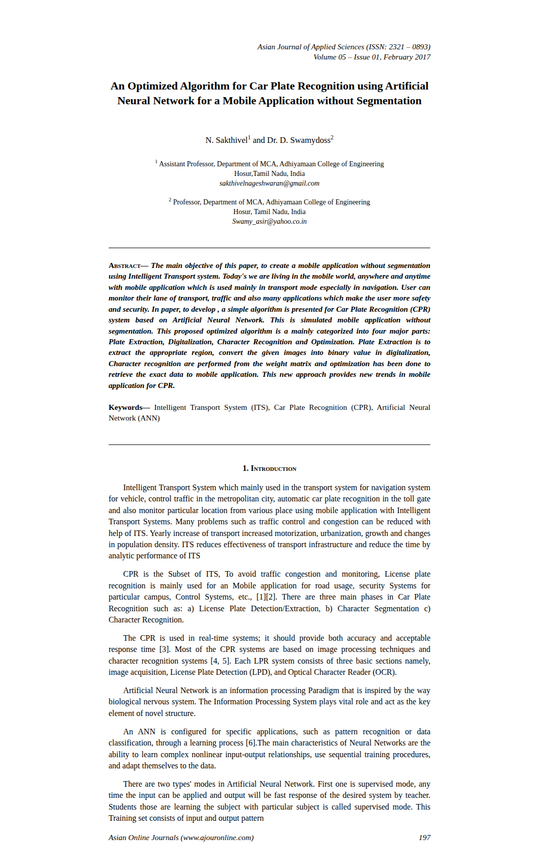Asian Journal of Applied Sciences (ISSN: 2321 – 0893)
Volume 05 – Issue 01, February 2017
An Optimized Algorithm for Car Plate Recognition using Artificial Neural Network for a Mobile Application without Segmentation
N. Sakthivel1 and Dr. D. Swamydoss2
1 Assistant Professor, Department of MCA, Adhiyamaan College of Engineering
Hosur,Tamil Nadu, India
sakthivelnageshwaran@gmail.com
2 Professor, Department of MCA, Adhiyamaan College of Engineering
Hosur, Tamil Nadu, India
Swamy_asir@yahoo.co.in
Abstract— The main objective of this paper, to create a mobile application without segmentation using Intelligent Transport system. Today's we are living in the mobile world, anywhere and anytime with mobile application which is used mainly in transport mode especially in navigation. User can monitor their lane of transport, traffic and also many applications which make the user more safety and security. In paper, to develop , a simple algorithm is presented for Car Plate Recognition (CPR) system based on Artificial Neural Network. This is simulated mobile application without segmentation. This proposed optimized algorithm is a mainly categorized into four major parts: Plate Extraction, Digitalization, Character Recognition and Optimization. Plate Extraction is to extract the appropriate region, convert the given images into binary value in digitalization, Character recognition are performed from the weight matrix and optimization has been done to retrieve the exact data to mobile application. This new approach provides new trends in mobile application for CPR.
Keywords— Intelligent Transport System (ITS), Car Plate Recognition (CPR), Artificial Neural Network (ANN)
1. Introduction
Intelligent Transport System which mainly used in the transport system for navigation system for vehicle, control traffic in the metropolitan city, automatic car plate recognition in the toll gate and also monitor particular location from various place using mobile application with Intelligent Transport Systems. Many problems such as traffic control and congestion can be reduced with help of ITS. Yearly increase of transport increased motorization, urbanization, growth and changes in population density. ITS reduces effectiveness of transport infrastructure and reduce the time by analytic performance of ITS
CPR is the Subset of ITS, To avoid traffic congestion and monitoring, License plate recognition is mainly used for an Mobile application for road usage, security Systems for particular campus, Control Systems, etc., [1][2]. There are three main phases in Car Plate Recognition such as: a) License Plate Detection/Extraction, b) Character Segmentation c) Character Recognition.
The CPR is used in real-time systems; it should provide both accuracy and acceptable response time [3]. Most of the CPR systems are based on image processing techniques and character recognition systems [4, 5]. Each LPR system consists of three basic sections namely, image acquisition, License Plate Detection (LPD), and Optical Character Reader (OCR).
Artificial Neural Network is an information processing Paradigm that is inspired by the way biological nervous system. The Information Processing System plays vital role and act as the key element of novel structure.
An ANN is configured for specific applications, such as pattern recognition or data classification, through a learning process [6].The main characteristics of Neural Networks are the ability to learn complex nonlinear input-output relationships, use sequential training procedures, and adapt themselves to the data.
There are two types' modes in Artificial Neural Network. First one is supervised mode, any time the input can be applied and output will be fast response of the desired system by teacher. Students those are learning the subject with particular subject is called supervised mode. This Training set consists of input and output pattern
Asian Online Journals (www.ajouronline.com) 197